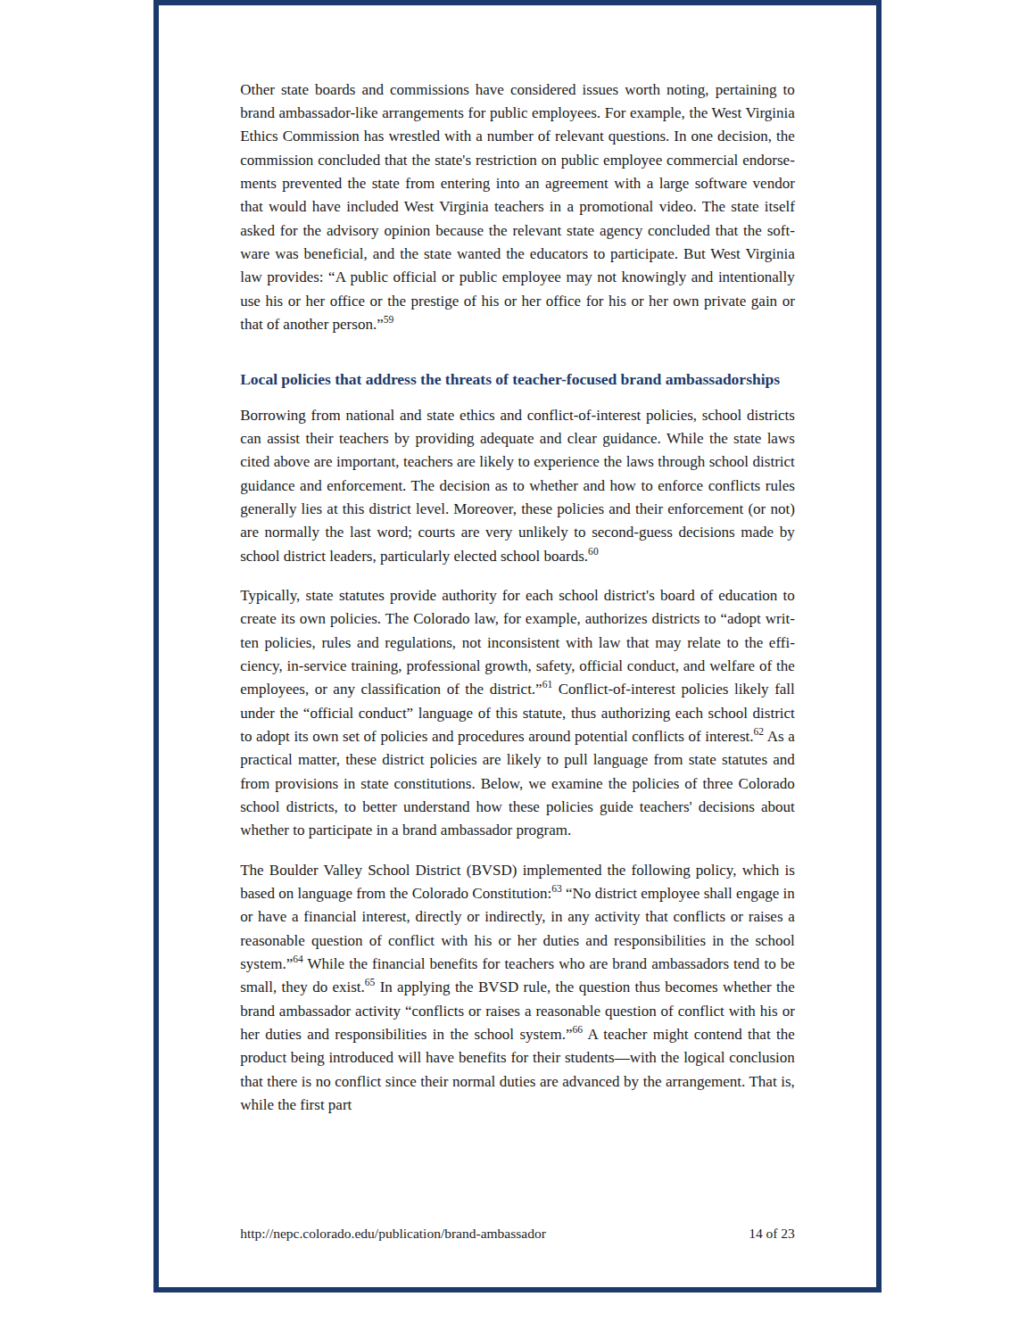Other state boards and commissions have considered issues worth noting, pertaining to brand ambassador-like arrangements for public employees. For example, the West Virginia Ethics Commission has wrestled with a number of relevant questions. In one decision, the commission concluded that the state's restriction on public employee commercial endorsements prevented the state from entering into an agreement with a large software vendor that would have included West Virginia teachers in a promotional video. The state itself asked for the advisory opinion because the relevant state agency concluded that the software was beneficial, and the state wanted the educators to participate. But West Virginia law provides: “A public official or public employee may not knowingly and intentionally use his or her office or the prestige of his or her office for his or her own private gain or that of another person.”59
Local policies that address the threats of teacher-focused brand ambassadorships
Borrowing from national and state ethics and conflict-of-interest policies, school districts can assist their teachers by providing adequate and clear guidance. While the state laws cited above are important, teachers are likely to experience the laws through school district guidance and enforcement. The decision as to whether and how to enforce conflicts rules generally lies at this district level. Moreover, these policies and their enforcement (or not) are normally the last word; courts are very unlikely to second-guess decisions made by school district leaders, particularly elected school boards.60
Typically, state statutes provide authority for each school district's board of education to create its own policies. The Colorado law, for example, authorizes districts to “adopt written policies, rules and regulations, not inconsistent with law that may relate to the efficiency, in-service training, professional growth, safety, official conduct, and welfare of the employees, or any classification of the district.”61 Conflict-of-interest policies likely fall under the “official conduct” language of this statute, thus authorizing each school district to adopt its own set of policies and procedures around potential conflicts of interest.62 As a practical matter, these district policies are likely to pull language from state statutes and from provisions in state constitutions. Below, we examine the policies of three Colorado school districts, to better understand how these policies guide teachers' decisions about whether to participate in a brand ambassador program.
The Boulder Valley School District (BVSD) implemented the following policy, which is based on language from the Colorado Constitution:63 “No district employee shall engage in or have a financial interest, directly or indirectly, in any activity that conflicts or raises a reasonable question of conflict with his or her duties and responsibilities in the school system.”64 While the financial benefits for teachers who are brand ambassadors tend to be small, they do exist.65 In applying the BVSD rule, the question thus becomes whether the brand ambassador activity “conflicts or raises a reasonable question of conflict with his or her duties and responsibilities in the school system.”66 A teacher might contend that the product being introduced will have benefits for their students—with the logical conclusion that there is no conflict since their normal duties are advanced by the arrangement. That is, while the first part
http://nepc.colorado.edu/publication/brand-ambassador 14 of 23